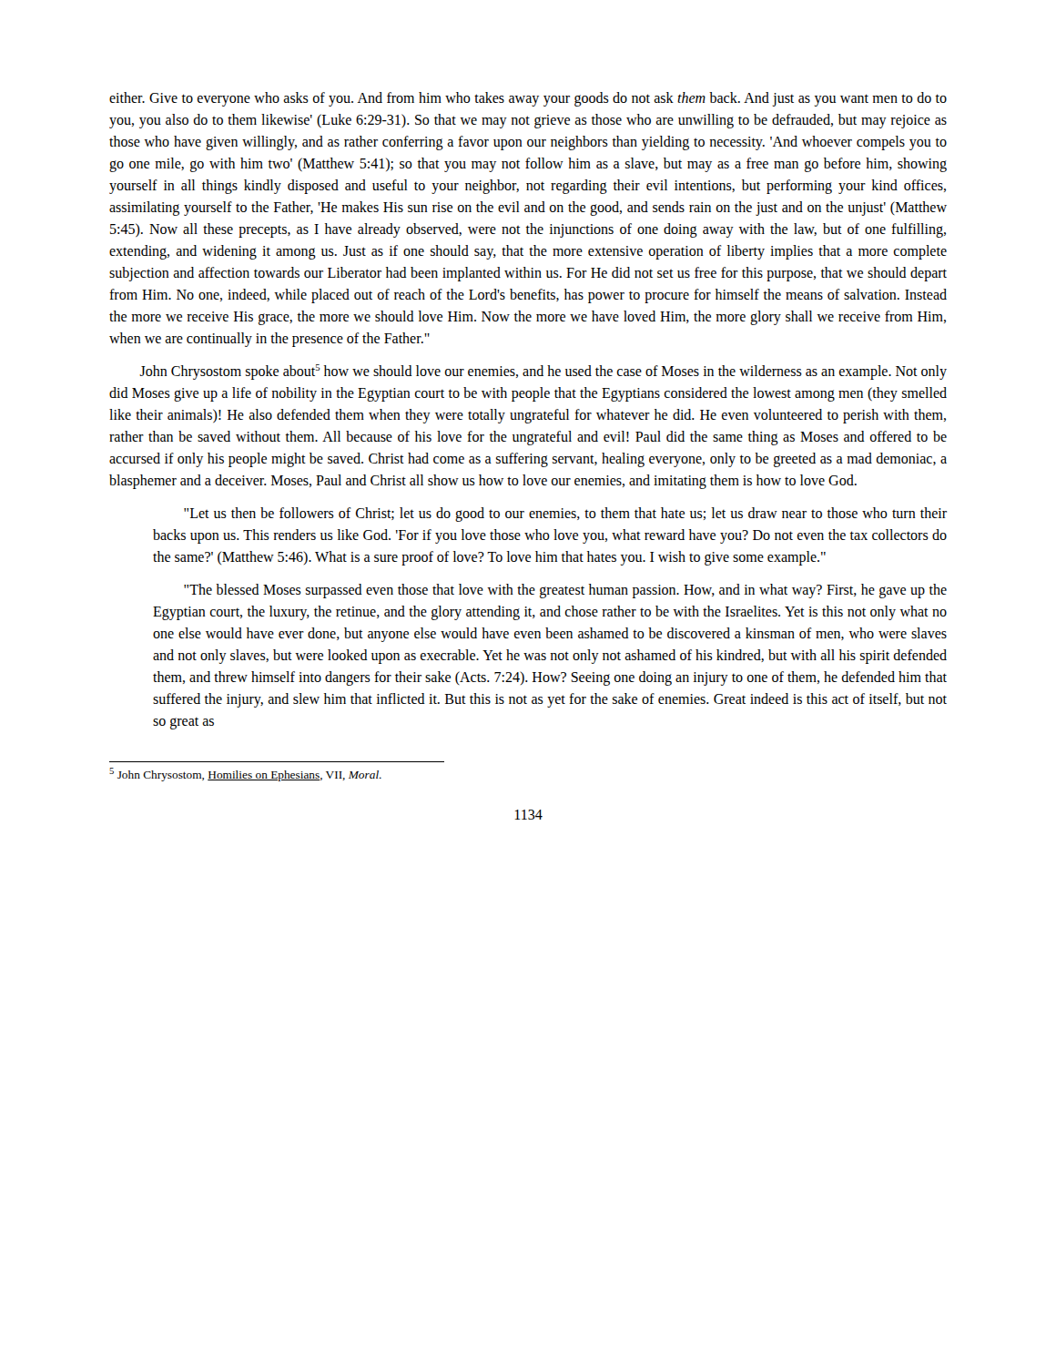either. Give to everyone who asks of you. And from him who takes away your goods do not ask them back. And just as you want men to do to you, you also do to them likewise' (Luke 6:29-31). So that we may not grieve as those who are unwilling to be defrauded, but may rejoice as those who have given willingly, and as rather conferring a favor upon our neighbors than yielding to necessity. 'And whoever compels you to go one mile, go with him two' (Matthew 5:41); so that you may not follow him as a slave, but may as a free man go before him, showing yourself in all things kindly disposed and useful to your neighbor, not regarding their evil intentions, but performing your kind offices, assimilating yourself to the Father, 'He makes His sun rise on the evil and on the good, and sends rain on the just and on the unjust' (Matthew 5:45). Now all these precepts, as I have already observed, were not the injunctions of one doing away with the law, but of one fulfilling, extending, and widening it among us. Just as if one should say, that the more extensive operation of liberty implies that a more complete subjection and affection towards our Liberator had been implanted within us. For He did not set us free for this purpose, that we should depart from Him. No one, indeed, while placed out of reach of the Lord's benefits, has power to procure for himself the means of salvation. Instead the more we receive His grace, the more we should love Him. Now the more we have loved Him, the more glory shall we receive from Him, when we are continually in the presence of the Father."
John Chrysostom spoke about5 how we should love our enemies, and he used the case of Moses in the wilderness as an example. Not only did Moses give up a life of nobility in the Egyptian court to be with people that the Egyptians considered the lowest among men (they smelled like their animals)! He also defended them when they were totally ungrateful for whatever he did. He even volunteered to perish with them, rather than be saved without them. All because of his love for the ungrateful and evil! Paul did the same thing as Moses and offered to be accursed if only his people might be saved. Christ had come as a suffering servant, healing everyone, only to be greeted as a mad demoniac, a blasphemer and a deceiver. Moses, Paul and Christ all show us how to love our enemies, and imitating them is how to love God.
"Let us then be followers of Christ; let us do good to our enemies, to them that hate us; let us draw near to those who turn their backs upon us. This renders us like God. 'For if you love those who love you, what reward have you? Do not even the tax collectors do the same?' (Matthew 5:46). What is a sure proof of love? To love him that hates you. I wish to give some example."
"The blessed Moses surpassed even those that love with the greatest human passion. How, and in what way? First, he gave up the Egyptian court, the luxury, the retinue, and the glory attending it, and chose rather to be with the Israelites. Yet is this not only what no one else would have ever done, but anyone else would have even been ashamed to be discovered a kinsman of men, who were slaves and not only slaves, but were looked upon as execrable. Yet he was not only not ashamed of his kindred, but with all his spirit defended them, and threw himself into dangers for their sake (Acts. 7:24). How? Seeing one doing an injury to one of them, he defended him that suffered the injury, and slew him that inflicted it. But this is not as yet for the sake of enemies. Great indeed is this act of itself, but not so great as
5 John Chrysostom, Homilies on Ephesians, VII, Moral.
1134